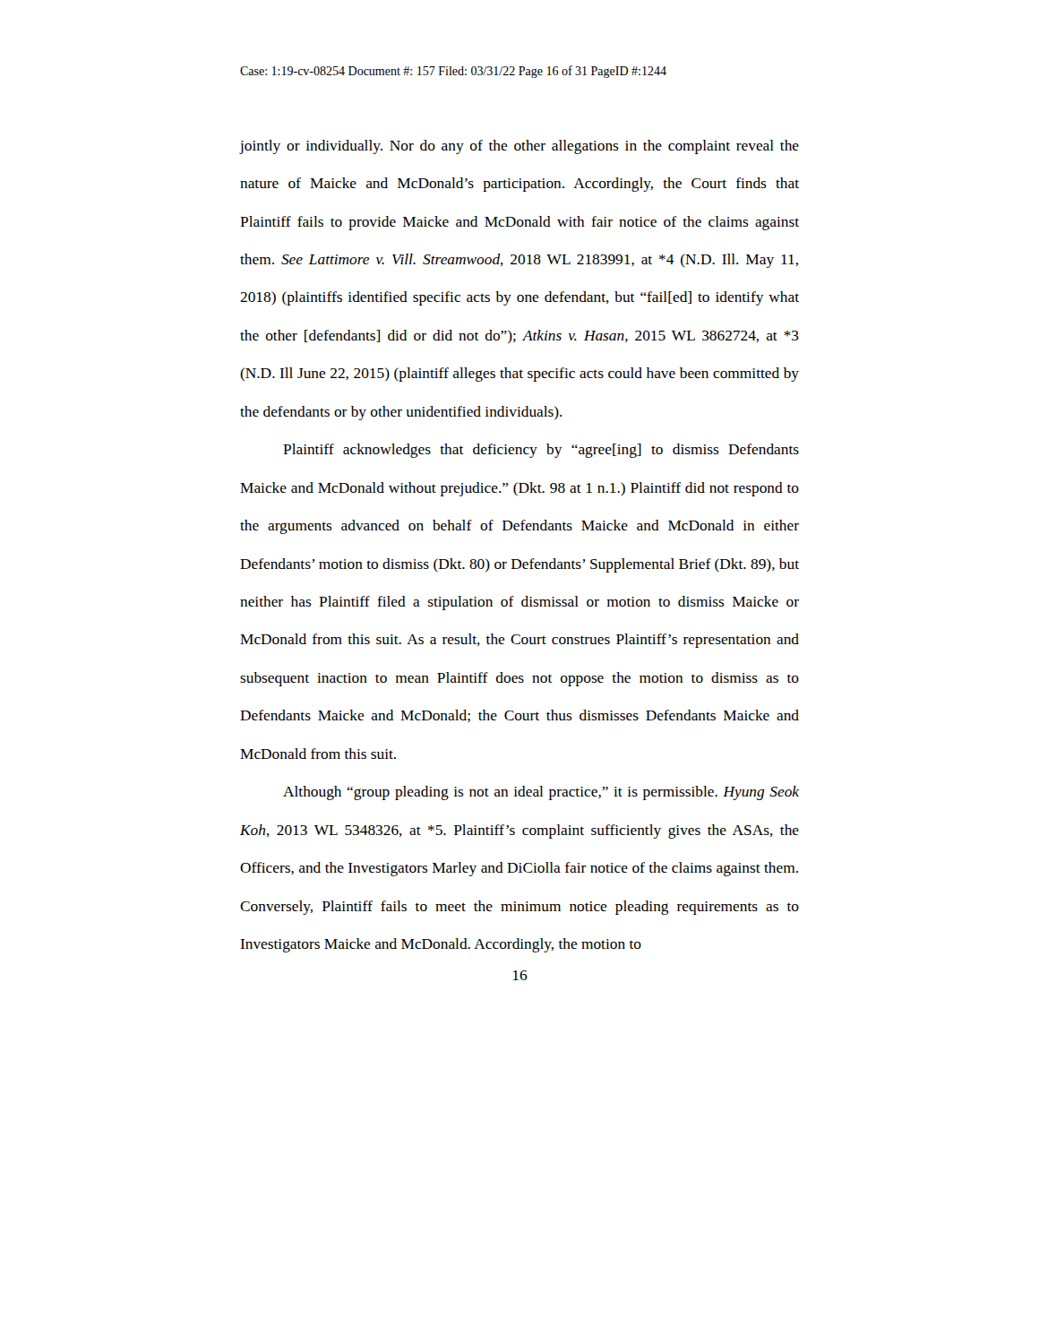Case: 1:19-cv-08254 Document #: 157 Filed: 03/31/22 Page 16 of 31 PageID #:1244
jointly or individually. Nor do any of the other allegations in the complaint reveal the nature of Maicke and McDonald’s participation. Accordingly, the Court finds that Plaintiff fails to provide Maicke and McDonald with fair notice of the claims against them. See Lattimore v. Vill. Streamwood, 2018 WL 2183991, at *4 (N.D. Ill. May 11, 2018) (plaintiffs identified specific acts by one defendant, but “fail[ed] to identify what the other [defendants] did or did not do”); Atkins v. Hasan, 2015 WL 3862724, at *3 (N.D. Ill June 22, 2015) (plaintiff alleges that specific acts could have been committed by the defendants or by other unidentified individuals).
Plaintiff acknowledges that deficiency by “agree[ing] to dismiss Defendants Maicke and McDonald without prejudice.” (Dkt. 98 at 1 n.1.) Plaintiff did not respond to the arguments advanced on behalf of Defendants Maicke and McDonald in either Defendants’ motion to dismiss (Dkt. 80) or Defendants’ Supplemental Brief (Dkt. 89), but neither has Plaintiff filed a stipulation of dismissal or motion to dismiss Maicke or McDonald from this suit. As a result, the Court construes Plaintiff’s representation and subsequent inaction to mean Plaintiff does not oppose the motion to dismiss as to Defendants Maicke and McDonald; the Court thus dismisses Defendants Maicke and McDonald from this suit.
Although “group pleading is not an ideal practice,” it is permissible. Hyung Seok Koh, 2013 WL 5348326, at *5. Plaintiff’s complaint sufficiently gives the ASAs, the Officers, and the Investigators Marley and DiCiolla fair notice of the claims against them. Conversely, Plaintiff fails to meet the minimum notice pleading requirements as to Investigators Maicke and McDonald. Accordingly, the motion to
16